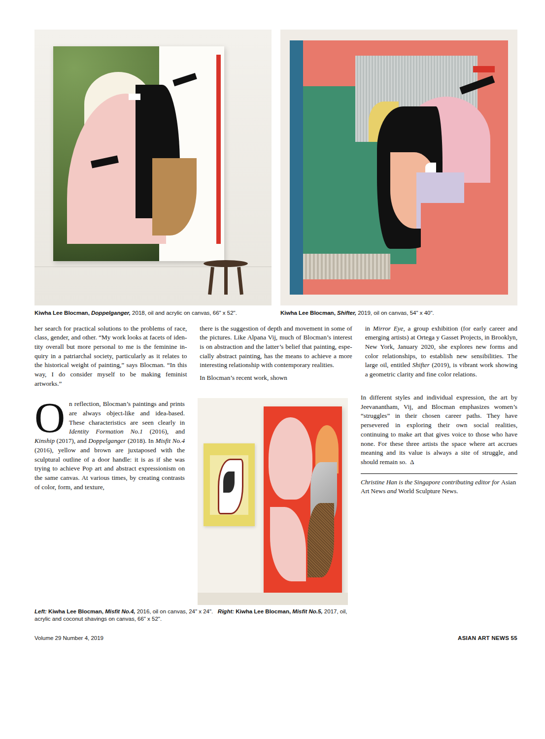Kiwha Lee Blocman, Doppelganger, 2018, oil and acrylic on canvas, 66" x 52".
Kiwha Lee Blocman, Shifter, 2019, oil on canvas, 54" x 40".
her search for practical solutions to the problems of race, class, gender, and other. “My work looks at facets of identity overall but more personal to me is the feminine inquiry in a patriarchal society, particularly as it relates to the historical weight of painting,” says Blocman. “In this way, I do consider myself to be making feminist artworks.”
there is the suggestion of depth and movement in some of the pictures. Like Alpana Vij, much of Blocman’s interest is on abstraction and the latter’s belief that painting, especially abstract painting, has the means to achieve a more interesting relationship with contemporary realities.
In Blocman’s recent work, shown
in Mirror Eye, a group exhibition (for early career and emerging artists) at Ortega y Gasset Projects, in Brooklyn, New York, January 2020, she explores new forms and color relationships, to establish new sensibilities. The large oil, entitled Shifter (2019), is vibrant work showing a geometric clarity and fine color relations.
O
n reflection, Blocman’s paintings and prints are always object-like and idea-based. These characteristics are seen clearly in Identity Formation No.1 (2016), and Kinship (2017), and Doppelganger (2018). In Misfit No.4 (2016), yellow and brown are juxtaposed with the sculptural outline of a door handle: it is as if she was trying to achieve Pop art and abstract expressionism on the same canvas. At various times, by creating contrasts of color, form, and texture,
Left: Kiwha Lee Blocman, Misfit No.4, 2016, oil on canvas, 24" x 24". Right: Kiwha Lee Blocman, Misfit No.5, 2017, oil, acrylic and coconut shavings on canvas, 66" x 52".
In different styles and individual expression, the art by Jeevanantham, Vij, and Blocman emphasizes women’s “struggles” in their chosen career paths. They have persevered in exploring their own social realities, continuing to make art that gives voice to those who have none. For these three artists the space where art accrues meaning and its value is always a site of struggle, and should remain so. Δ
Christine Han is the Singapore contributing editor for Asian Art News and World Sculpture News.
Volume 29 Number 4, 2019
ASIAN ART NEWS 55